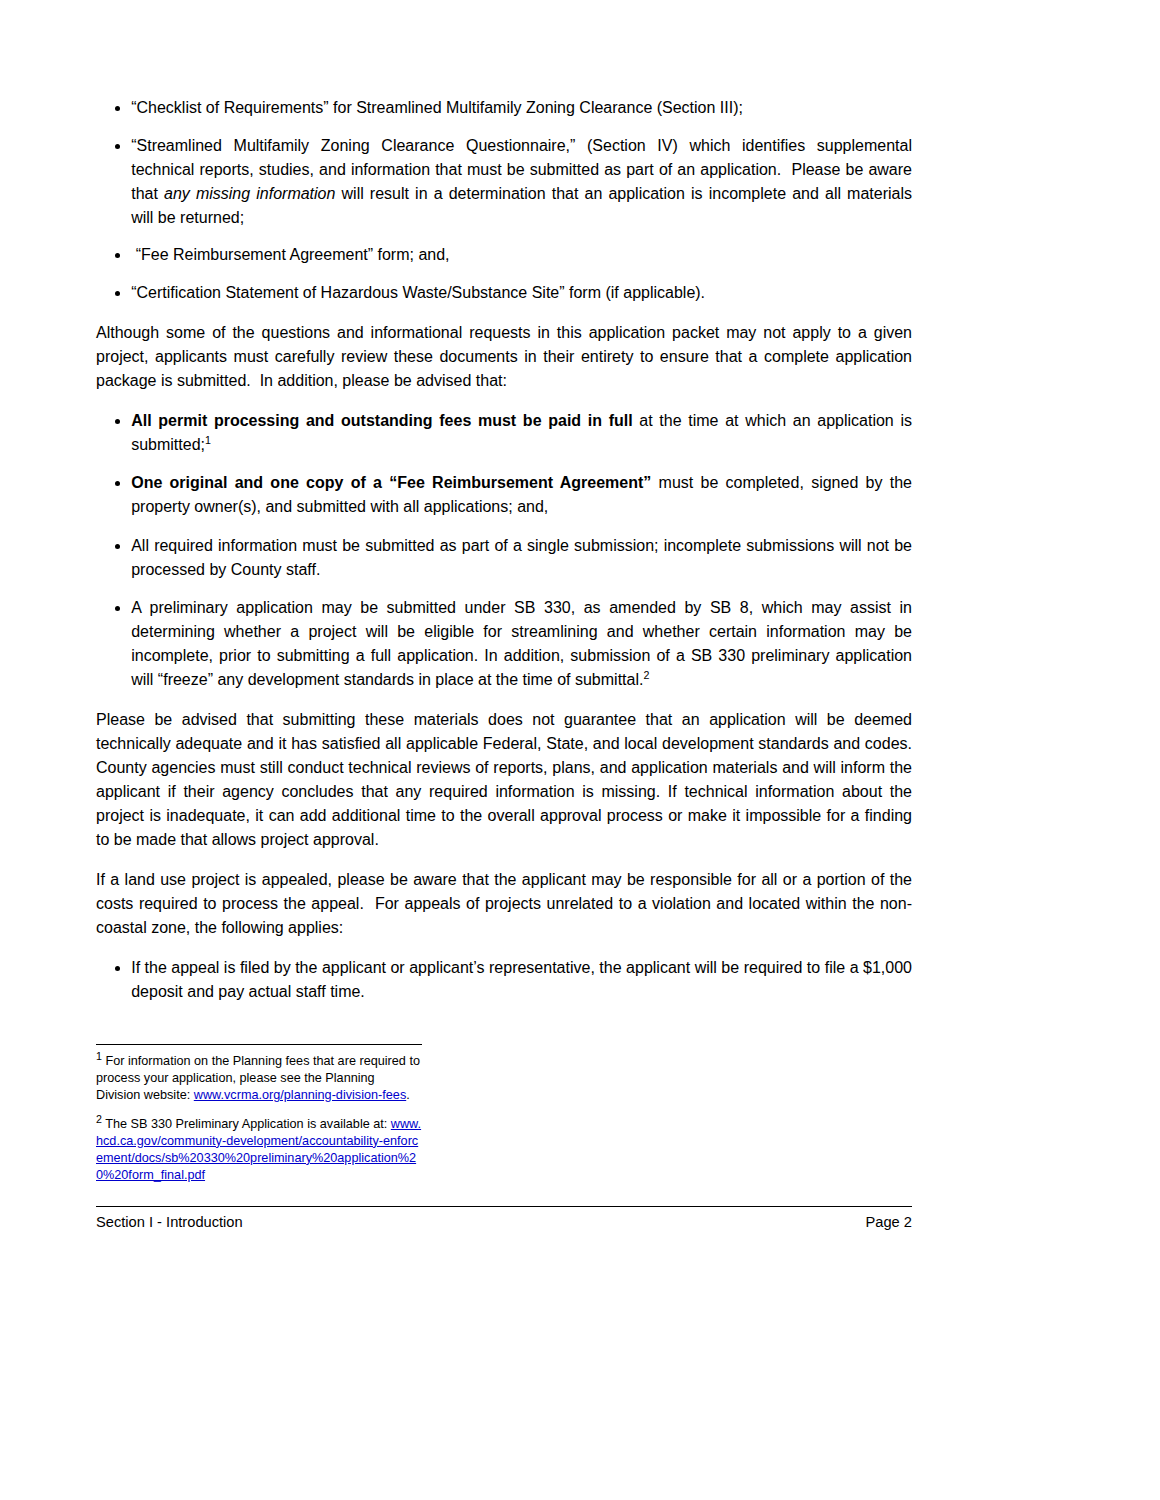“Checklist of Requirements” for Streamlined Multifamily Zoning Clearance (Section III);
“Streamlined Multifamily Zoning Clearance Questionnaire,” (Section IV) which identifies supplemental technical reports, studies, and information that must be submitted as part of an application. Please be aware that any missing information will result in a determination that an application is incomplete and all materials will be returned;
“Fee Reimbursement Agreement” form; and,
“Certification Statement of Hazardous Waste/Substance Site” form (if applicable).
Although some of the questions and informational requests in this application packet may not apply to a given project, applicants must carefully review these documents in their entirety to ensure that a complete application package is submitted. In addition, please be advised that:
All permit processing and outstanding fees must be paid in full at the time at which an application is submitted;1
One original and one copy of a “Fee Reimbursement Agreement” must be completed, signed by the property owner(s), and submitted with all applications; and,
All required information must be submitted as part of a single submission; incomplete submissions will not be processed by County staff.
A preliminary application may be submitted under SB 330, as amended by SB 8, which may assist in determining whether a project will be eligible for streamlining and whether certain information may be incomplete, prior to submitting a full application. In addition, submission of a SB 330 preliminary application will “freeze” any development standards in place at the time of submittal.2
Please be advised that submitting these materials does not guarantee that an application will be deemed technically adequate and it has satisfied all applicable Federal, State, and local development standards and codes. County agencies must still conduct technical reviews of reports, plans, and application materials and will inform the applicant if their agency concludes that any required information is missing. If technical information about the project is inadequate, it can add additional time to the overall approval process or make it impossible for a finding to be made that allows project approval.
If a land use project is appealed, please be aware that the applicant may be responsible for all or a portion of the costs required to process the appeal. For appeals of projects unrelated to a violation and located within the non-coastal zone, the following applies:
If the appeal is filed by the applicant or applicant’s representative, the applicant will be required to file a $1,000 deposit and pay actual staff time.
1 For information on the Planning fees that are required to process your application, please see the Planning Division website: www.vcrma.org/planning-division-fees.
2 The SB 330 Preliminary Application is available at: www.hcd.ca.gov/community-development/accountability-enforcement/docs/sb%20330%20preliminary%20application%20%20form_final.pdf
Section I - Introduction Page 2